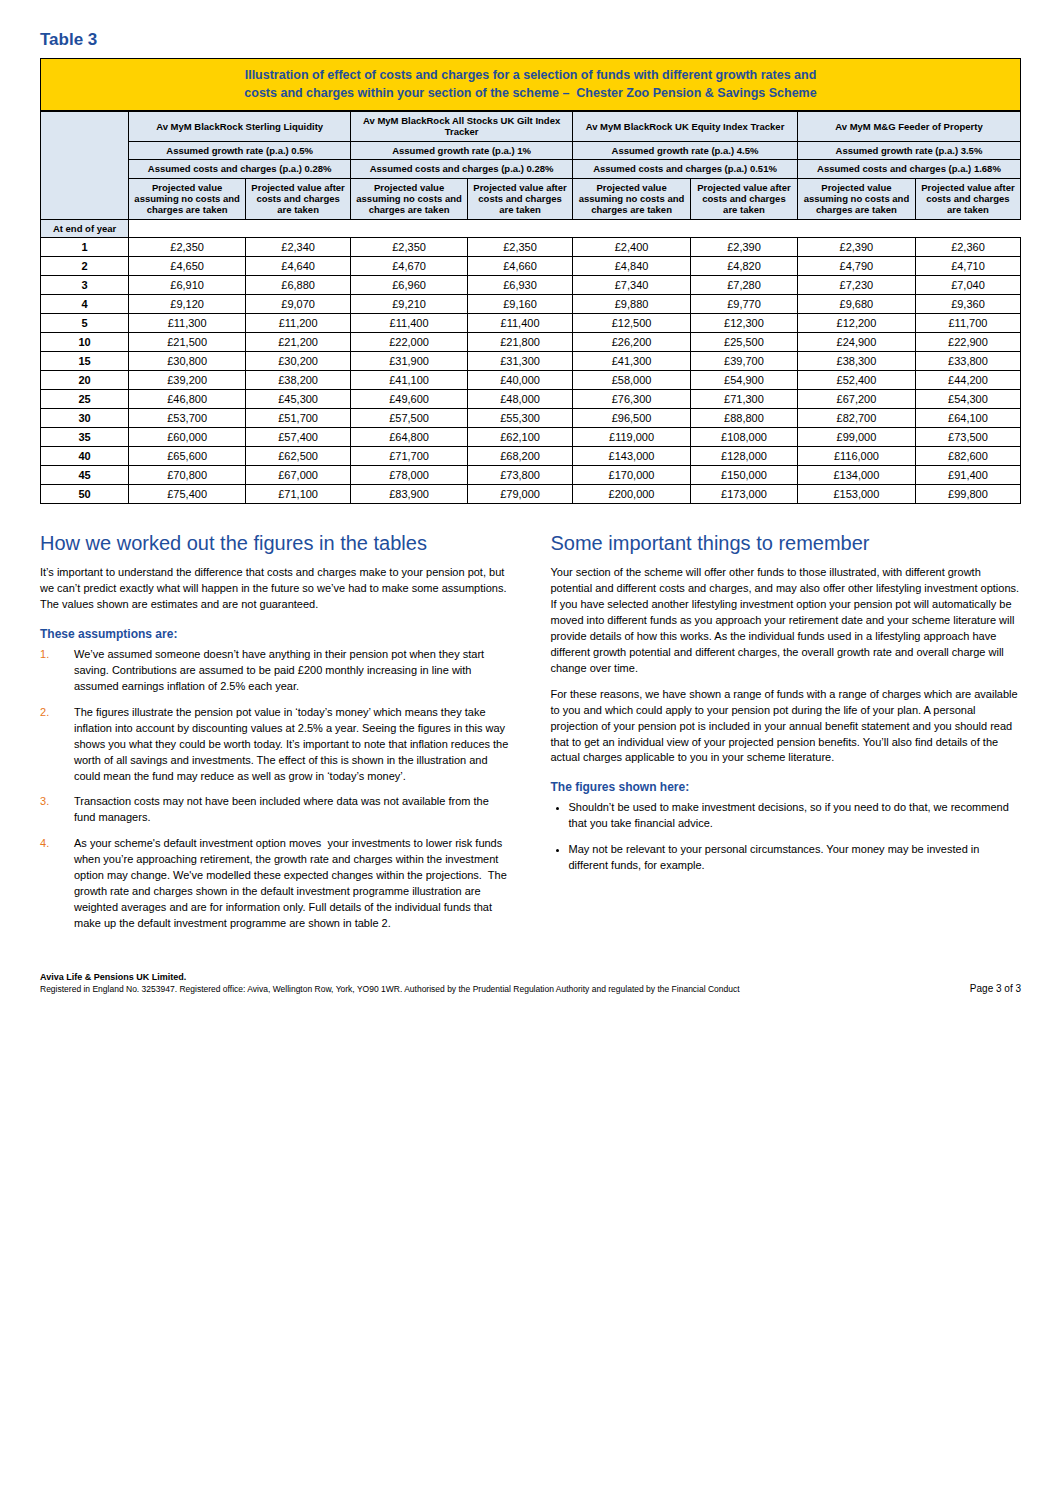Table 3
Illustration of effect of costs and charges for a selection of funds with different growth rates and
costs and charges within your section of the scheme – Chester Zoo Pension & Savings Scheme
| | Av MyM BlackRock Sterling Liquidity | Av MyM BlackRock All Stocks UK Gilt Index Tracker | Av MyM BlackRock UK Equity Index Tracker | Av MyM M&G Feeder of Property |
| --- | --- | --- | --- | --- |
| Assumed growth rate (p.a.) 0.5% | Assumed growth rate (p.a.) 1% | Assumed growth rate (p.a.) 4.5% | Assumed growth rate (p.a.) 3.5% |
| Assumed costs and charges (p.a.) 0.28% | Assumed costs and charges (p.a.) 0.28% | Assumed costs and charges (p.a.) 0.51% | Assumed costs and charges (p.a.) 1.68% |
| Projected value assuming no costs and charges are taken | Projected value after costs and charges are taken | Projected value assuming no costs and charges are taken | Projected value after costs and charges are taken | Projected value assuming no costs and charges are taken | Projected value after costs and charges are taken | Projected value assuming no costs and charges are taken | Projected value after costs and charges are taken |
| At end of year | |
| 1 | £2,350 | £2,340 | £2,350 | £2,350 | £2,400 | £2,390 | £2,390 | £2,360 |
| 2 | £4,650 | £4,640 | £4,670 | £4,660 | £4,840 | £4,820 | £4,790 | £4,710 |
| 3 | £6,910 | £6,880 | £6,960 | £6,930 | £7,340 | £7,280 | £7,230 | £7,040 |
| 4 | £9,120 | £9,070 | £9,210 | £9,160 | £9,880 | £9,770 | £9,680 | £9,360 |
| 5 | £11,300 | £11,200 | £11,400 | £11,400 | £12,500 | £12,300 | £12,200 | £11,700 |
| 10 | £21,500 | £21,200 | £22,000 | £21,800 | £26,200 | £25,500 | £24,900 | £22,900 |
| 15 | £30,800 | £30,200 | £31,900 | £31,300 | £41,300 | £39,700 | £38,300 | £33,800 |
| 20 | £39,200 | £38,200 | £41,100 | £40,000 | £58,000 | £54,900 | £52,400 | £44,200 |
| 25 | £46,800 | £45,300 | £49,600 | £48,000 | £76,300 | £71,300 | £67,200 | £54,300 |
| 30 | £53,700 | £51,700 | £57,500 | £55,300 | £96,500 | £88,800 | £82,700 | £64,100 |
| 35 | £60,000 | £57,400 | £64,800 | £62,100 | £119,000 | £108,000 | £99,000 | £73,500 |
| 40 | £65,600 | £62,500 | £71,700 | £68,200 | £143,000 | £128,000 | £116,000 | £82,600 |
| 45 | £70,800 | £67,000 | £78,000 | £73,800 | £170,000 | £150,000 | £134,000 | £91,400 |
| 50 | £75,400 | £71,100 | £83,900 | £79,000 | £200,000 | £173,000 | £153,000 | £99,800 |
How we worked out the figures in the tables
It’s important to understand the difference that costs and charges make to your pension pot, but we can’t predict exactly what will happen in the future so we’ve had to make some assumptions. The values shown are estimates and are not guaranteed.
These assumptions are:
We’ve assumed someone doesn’t have anything in their pension pot when they start saving. Contributions are assumed to be paid £200 monthly increasing in line with assumed earnings inflation of 2.5% each year.
The figures illustrate the pension pot value in ‘today’s money’ which means they take inflation into account by discounting values at 2.5% a year. Seeing the figures in this way shows you what they could be worth today. It’s important to note that inflation reduces the worth of all savings and investments. The effect of this is shown in the illustration and could mean the fund may reduce as well as grow in ‘today’s money’.
Transaction costs may not have been included where data was not available from the fund managers.
As your scheme's default investment option moves your investments to lower risk funds when you’re approaching retirement, the growth rate and charges within the investment option may change. We've modelled these expected changes within the projections. The growth rate and charges shown in the default investment programme illustration are weighted averages and are for information only. Full details of the individual funds that make up the default investment programme are shown in table 2.
Some important things to remember
Your section of the scheme will offer other funds to those illustrated, with different growth potential and different costs and charges, and may also offer other lifestyling investment options. If you have selected another lifestyling investment option your pension pot will automatically be moved into different funds as you approach your retirement date and your scheme literature will provide details of how this works. As the individual funds used in a lifestyling approach have different growth potential and different charges, the overall growth rate and overall charge will change over time.
For these reasons, we have shown a range of funds with a range of charges which are available to you and which could apply to your pension pot during the life of your plan. A personal projection of your pension pot is included in your annual benefit statement and you should read that to get an individual view of your projected pension benefits. You’ll also find details of the actual charges applicable to you in your scheme literature.
The figures shown here:
Shouldn’t be used to make investment decisions, so if you need to do that, we recommend that you take financial advice.
May not be relevant to your personal circumstances. Your money may be invested in different funds, for example.
Aviva Life & Pensions UK Limited.
Registered in England No. 3253947. Registered office: Aviva, Wellington Row, York, YO90 1WR. Authorised by the Prudential Regulation Authority and regulated by the Financial Conduct
Page 3 of 3